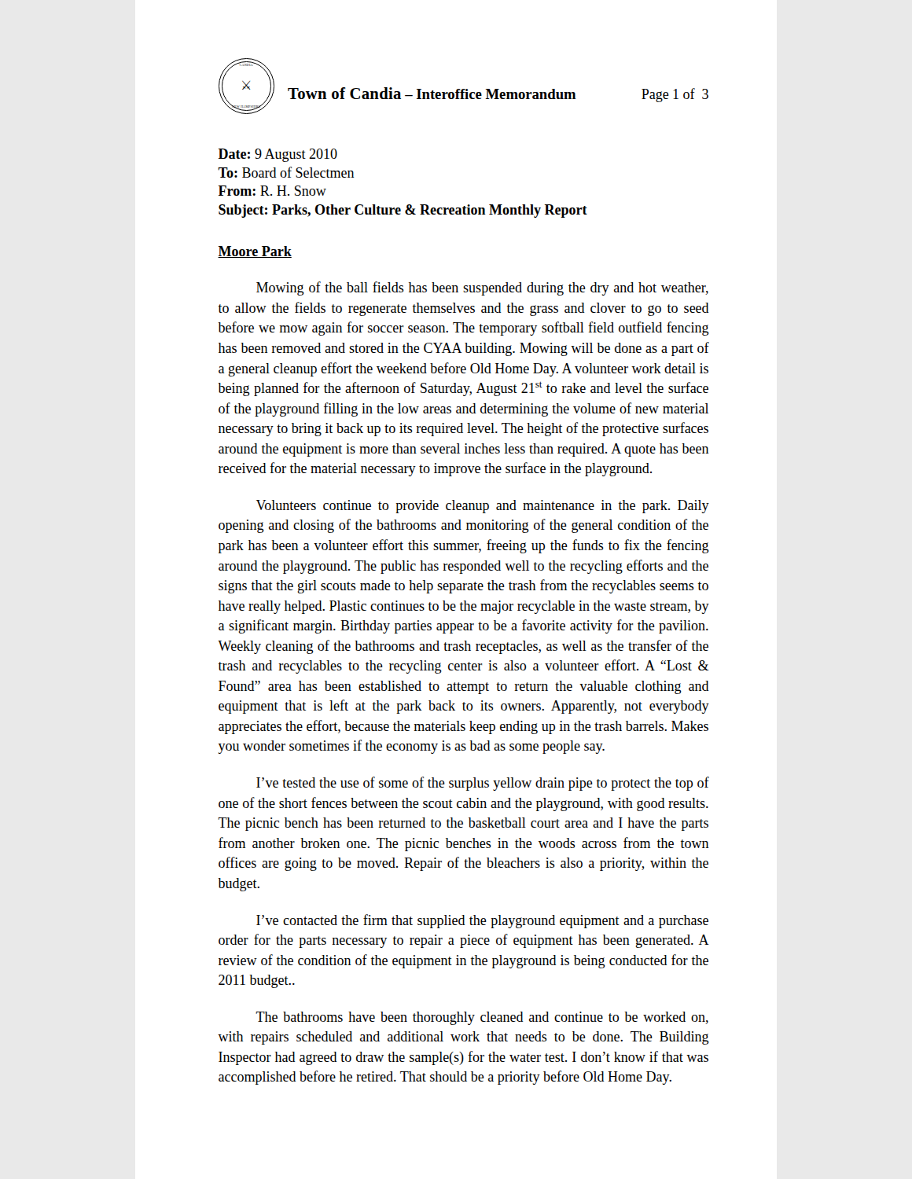CANDIA
⚔
NEW HAMPSHIRE
Town of Candia – Interoffice Memorandum
Page 1 of 3
Date: 9 August 2010
To: Board of Selectmen
From: R. H. Snow
Subject: Parks, Other Culture & Recreation Monthly Report
Moore Park
Mowing of the ball fields has been suspended during the dry and hot weather, to allow the fields to regenerate themselves and the grass and clover to go to seed before we mow again for soccer season. The temporary softball field outfield fencing has been removed and stored in the CYAA building. Mowing will be done as a part of a general cleanup effort the weekend before Old Home Day. A volunteer work detail is being planned for the afternoon of Saturday, August 21st to rake and level the surface of the playground filling in the low areas and determining the volume of new material necessary to bring it back up to its required level. The height of the protective surfaces around the equipment is more than several inches less than required. A quote has been received for the material necessary to improve the surface in the playground.
Volunteers continue to provide cleanup and maintenance in the park. Daily opening and closing of the bathrooms and monitoring of the general condition of the park has been a volunteer effort this summer, freeing up the funds to fix the fencing around the playground. The public has responded well to the recycling efforts and the signs that the girl scouts made to help separate the trash from the recyclables seems to have really helped. Plastic continues to be the major recyclable in the waste stream, by a significant margin. Birthday parties appear to be a favorite activity for the pavilion. Weekly cleaning of the bathrooms and trash receptacles, as well as the transfer of the trash and recyclables to the recycling center is also a volunteer effort. A “Lost & Found” area has been established to attempt to return the valuable clothing and equipment that is left at the park back to its owners. Apparently, not everybody appreciates the effort, because the materials keep ending up in the trash barrels. Makes you wonder sometimes if the economy is as bad as some people say.
I’ve tested the use of some of the surplus yellow drain pipe to protect the top of one of the short fences between the scout cabin and the playground, with good results. The picnic bench has been returned to the basketball court area and I have the parts from another broken one. The picnic benches in the woods across from the town offices are going to be moved. Repair of the bleachers is also a priority, within the budget.
I’ve contacted the firm that supplied the playground equipment and a purchase order for the parts necessary to repair a piece of equipment has been generated. A review of the condition of the equipment in the playground is being conducted for the 2011 budget..
The bathrooms have been thoroughly cleaned and continue to be worked on, with repairs scheduled and additional work that needs to be done. The Building Inspector had agreed to draw the sample(s) for the water test. I don’t know if that was accomplished before he retired. That should be a priority before Old Home Day.